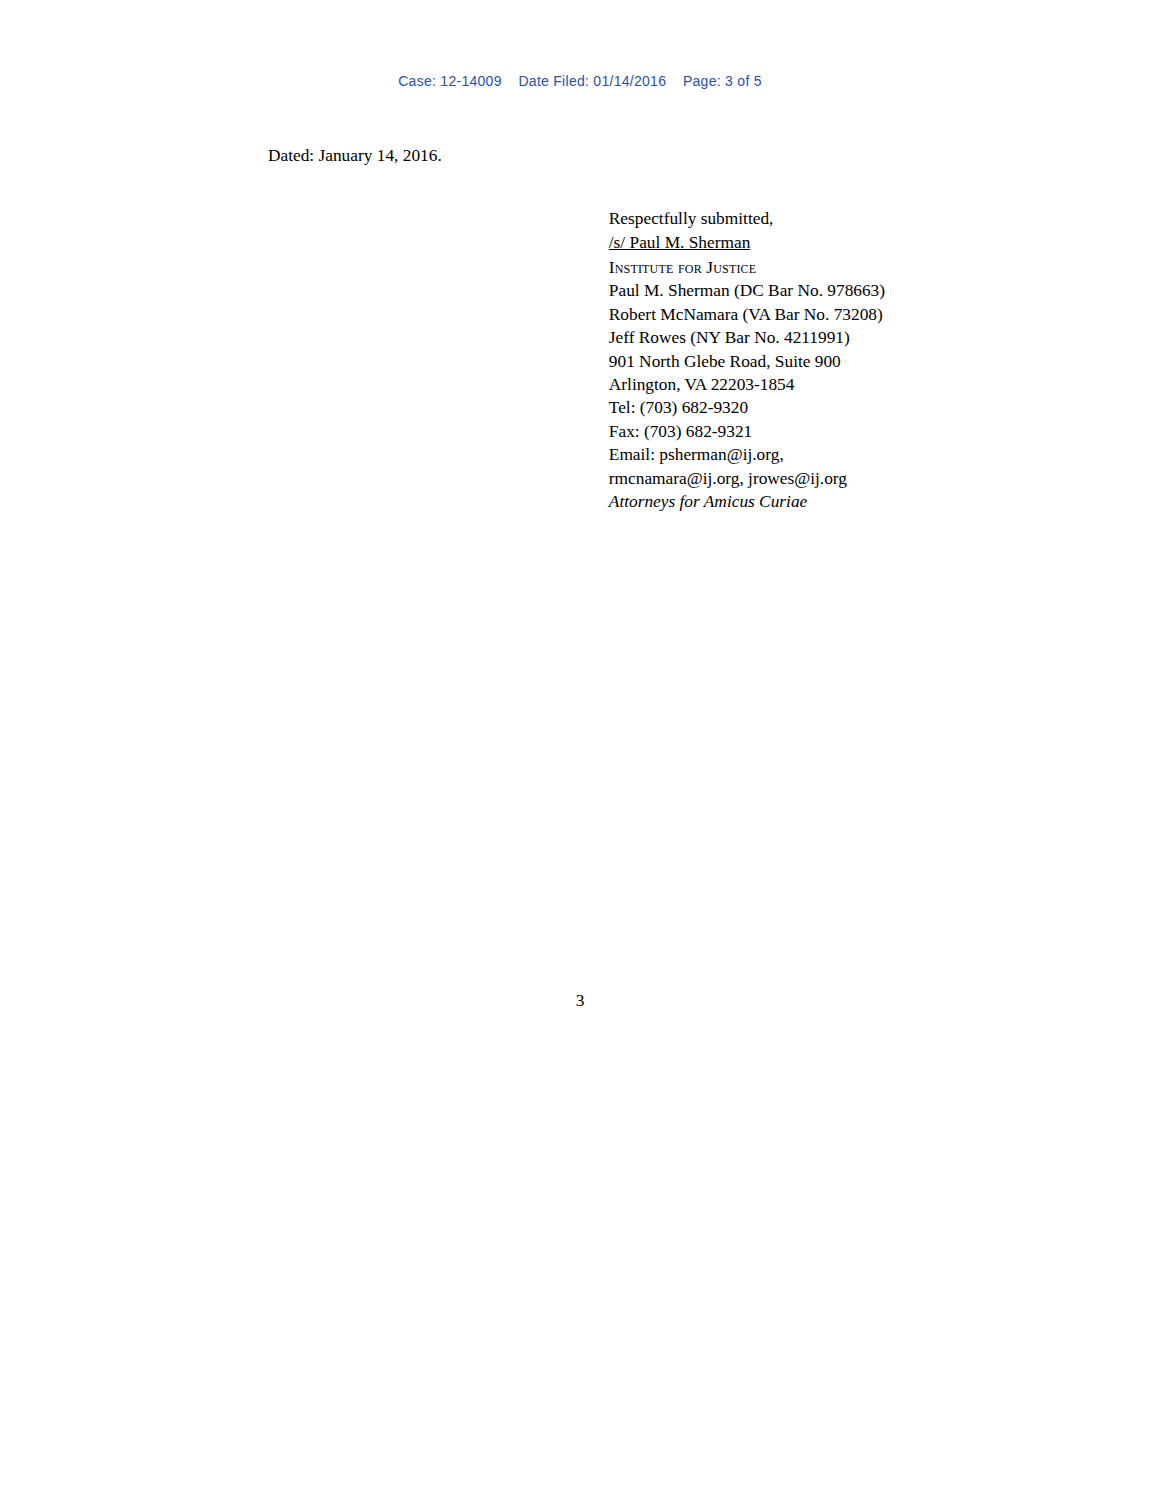Case: 12-14009 Date Filed: 01/14/2016 Page: 3 of 5
Dated: January 14, 2016.
Respectfully submitted,
/s/ Paul M. Sherman
Institute for Justice
Paul M. Sherman (DC Bar No. 978663)
Robert McNamara (VA Bar No. 73208)
Jeff Rowes (NY Bar No. 4211991)
901 North Glebe Road, Suite 900
Arlington, VA 22203-1854
Tel: (703) 682-9320
Fax: (703) 682-9321
Email: psherman@ij.org,
rmcnamara@ij.org, jrowes@ij.org
Attorneys for Amicus Curiae
3